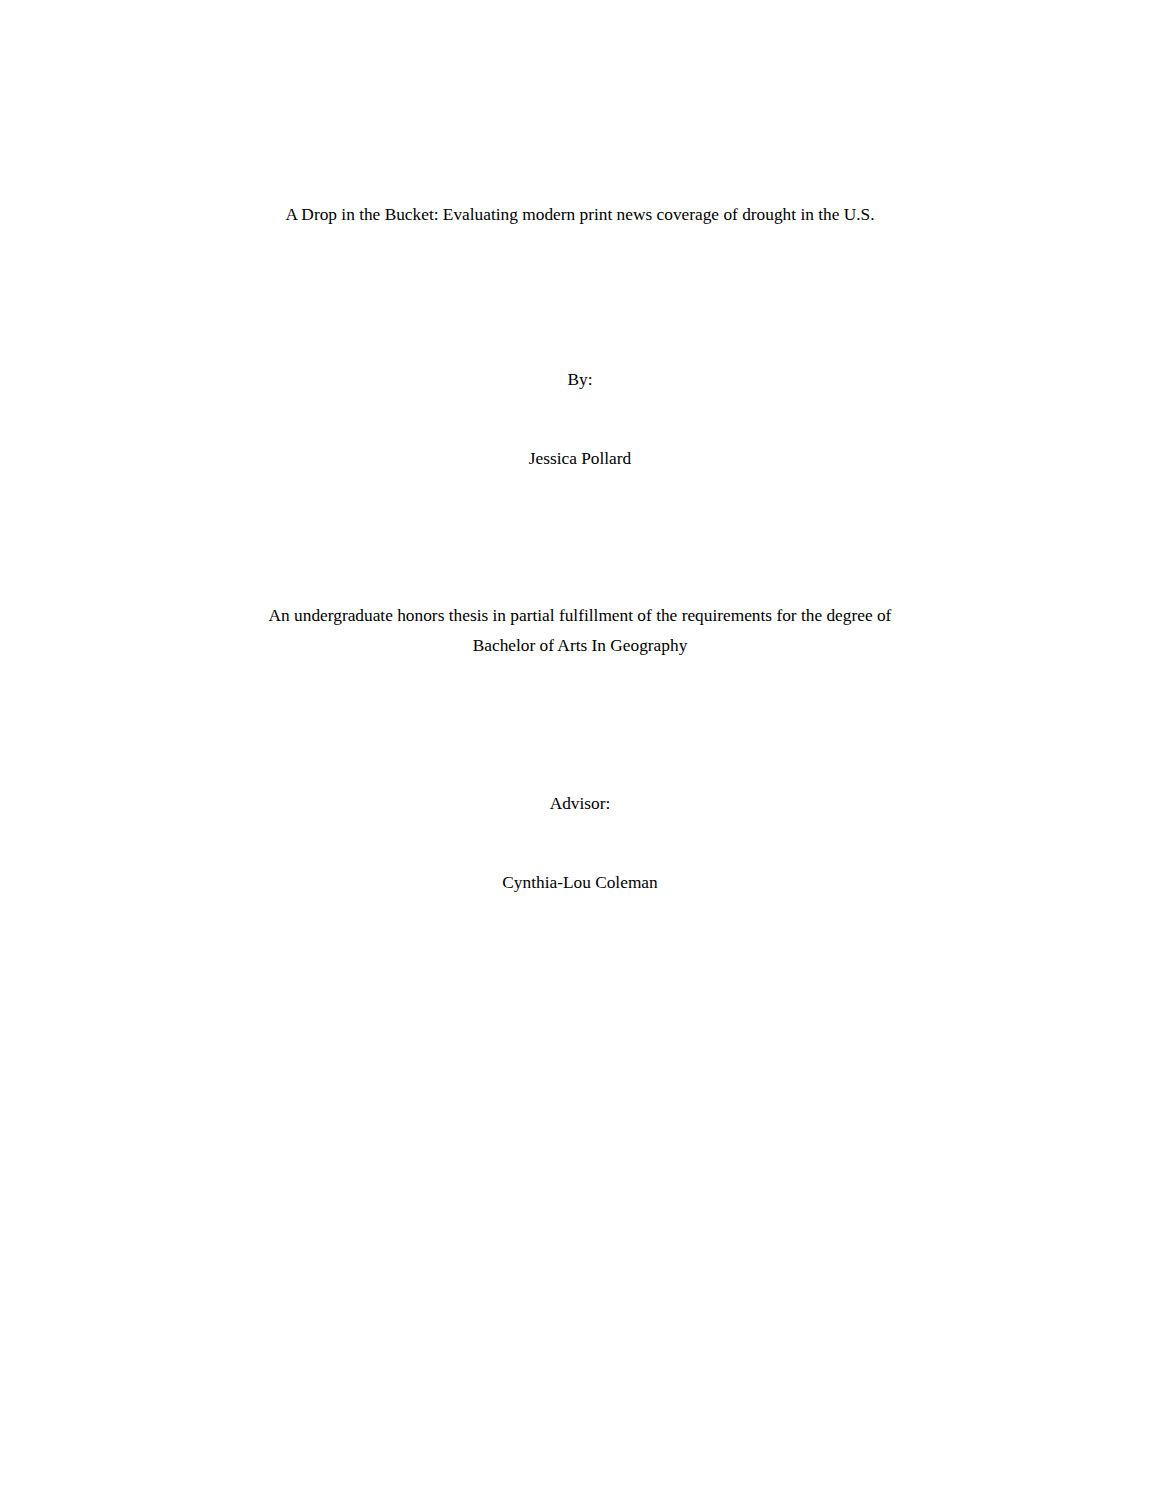A Drop in the Bucket: Evaluating modern print news coverage of drought in the U.S.
By:
Jessica Pollard
An undergraduate honors thesis in partial fulfillment of the requirements for the degree of
Bachelor of Arts In Geography
Advisor:
Cynthia-Lou Coleman